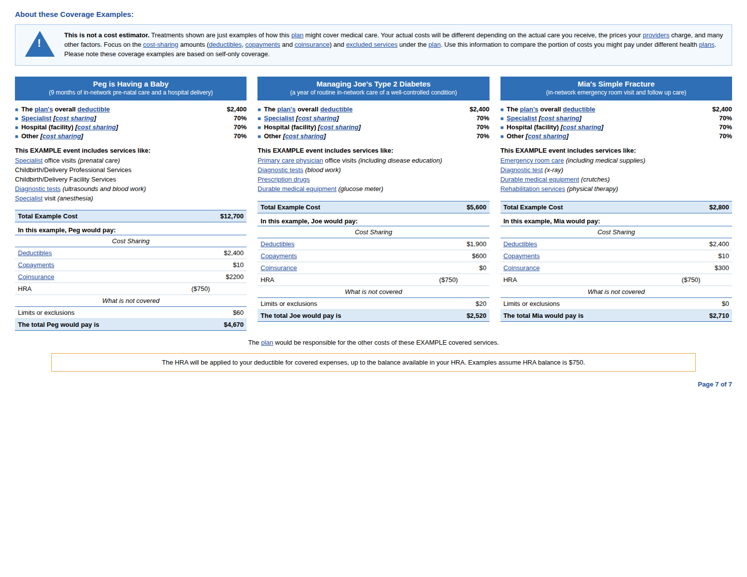About these Coverage Examples:
This is not a cost estimator. Treatments shown are just examples of how this plan might cover medical care. Your actual costs will be different depending on the actual care you receive, the prices your providers charge, and many other factors. Focus on the cost-sharing amounts (deductibles, copayments and coinsurance) and excluded services under the plan. Use this information to compare the portion of costs you might pay under different health plans. Please note these coverage examples are based on self-only coverage.
Peg is Having a Baby
(9 months of in-network pre-natal care and a hospital delivery)
The plan's overall deductible$2,400
Specialist [cost sharing] 70%
Hospital (facility) [cost sharing] 70%
Other [cost sharing] 70%
This EXAMPLE event includes services like:
Specialist office visits (prenatal care)
Childbirth/Delivery Professional Services
Childbirth/Delivery Facility Services
Diagnostic tests (ultrasounds and blood work)
Specialist visit (anesthesia)
| Total Example Cost | $12,700 |
| In this example, Peg would pay: |
| Cost Sharing |
| Deductibles | $2,400 |
| Copayments | $10 |
| Coinsurance | $2200 |
| HRA | ($750) |
| What is not covered |
| Limits or exclusions | $60 |
| The total Peg would pay is | $4,670 |
Managing Joe's Type 2 Diabetes
(a year of routine in-network care of a well-controlled condition)
The plan's overall deductible$2,400
Specialist [cost sharing] 70%
Hospital (facility) [cost sharing] 70%
Other [cost sharing] 70%
This EXAMPLE event includes services like:
Primary care physician office visits (including disease education)
Diagnostic tests (blood work)
Prescription drugs
Durable medical equipment (glucose meter)
| Total Example Cost | $5,600 |
| In this example, Joe would pay: |
| Cost Sharing |
| Deductibles | $1,900 |
| Copayments | $600 |
| Coinsurance | $0 |
| HRA | ($750) |
| What is not covered |
| Limits or exclusions | $20 |
| The total Joe would pay is | $2,520 |
Mia's Simple Fracture
(in-network emergency room visit and follow up care)
The plan's overall deductible$2,400
Specialist [cost sharing] 70%
Hospital (facility) [cost sharing] 70%
Other [cost sharing] 70%
This EXAMPLE event includes services like:
Emergency room care (including medical supplies)
Diagnostic test (x-ray)
Durable medical equipment (crutches)
Rehabilitation services (physical therapy)
| Total Example Cost | $2,800 |
| In this example, Mia would pay: |
| Cost Sharing |
| Deductibles | $2,400 |
| Copayments | $10 |
| Coinsurance | $300 |
| HRA | ($750) |
| What is not covered |
| Limits or exclusions | $0 |
| The total Mia would pay is | $2,710 |
The plan would be responsible for the other costs of these EXAMPLE covered services.
The HRA will be applied to your deductible for covered expenses, up to the balance available in your HRA. Examples assume HRA balance is $750.
Page 7 of 7